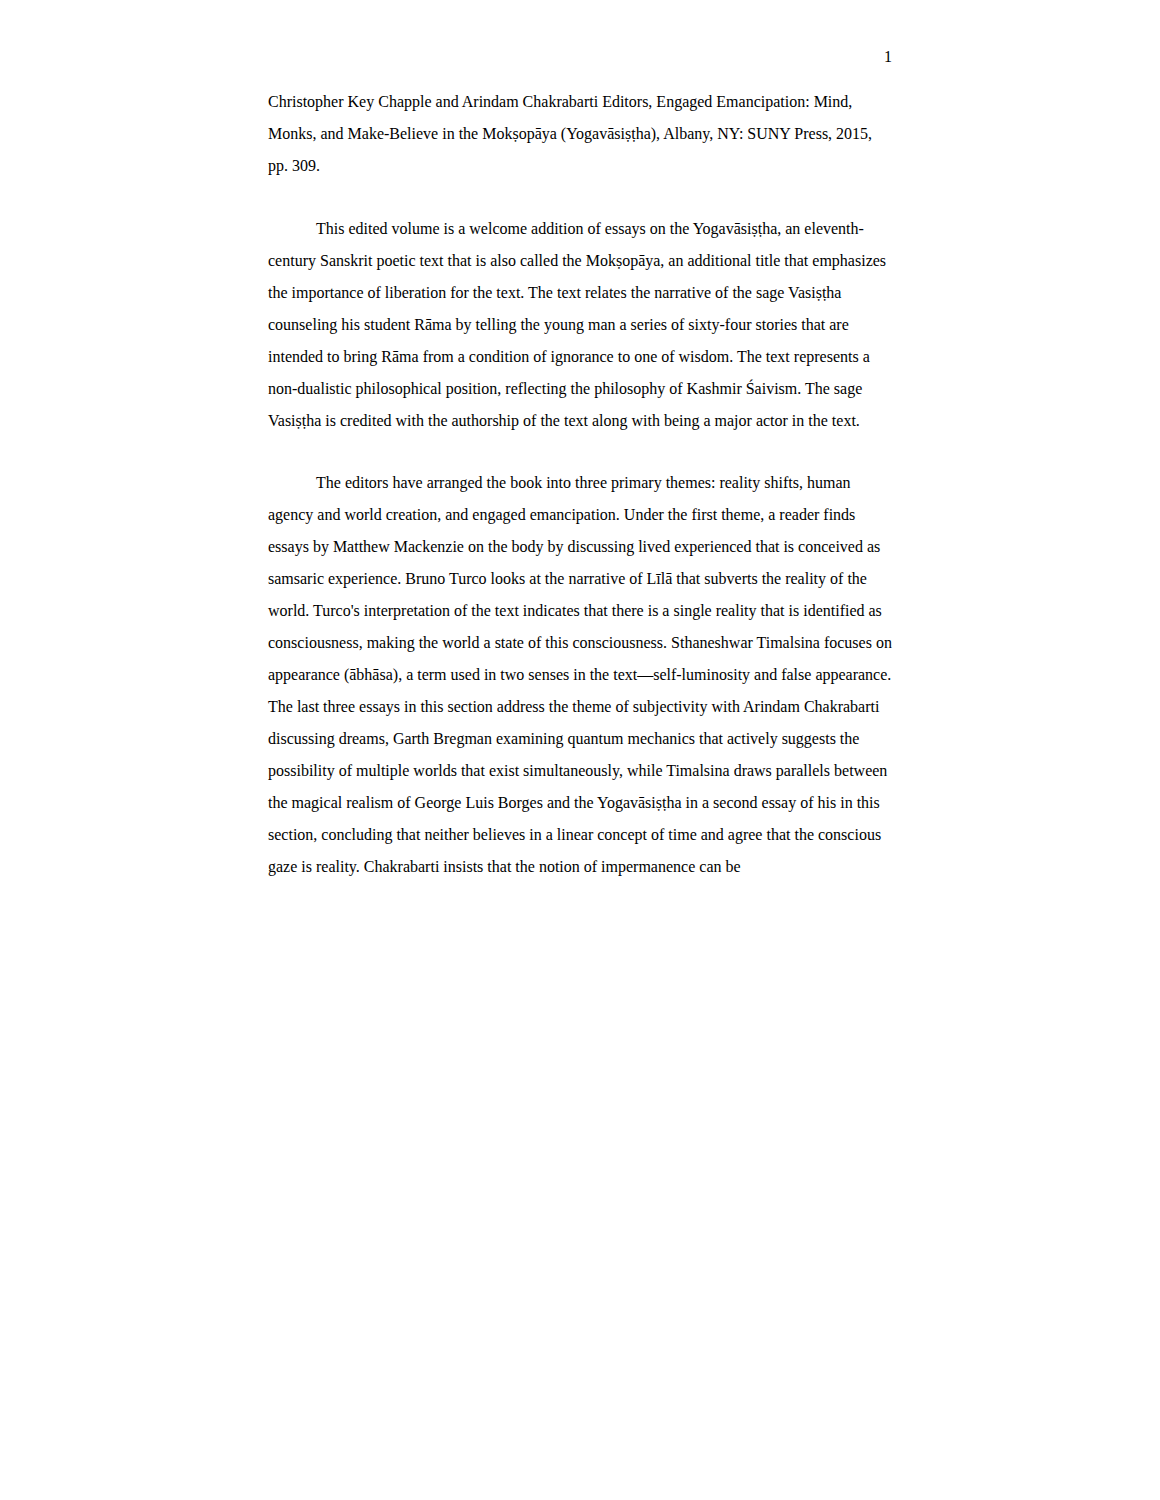1
Christopher Key Chapple and Arindam Chakrabarti Editors, Engaged Emancipation: Mind, Monks, and Make-Believe in the Mokṣopāya (Yogavāsiṣṭha), Albany, NY: SUNY Press, 2015, pp. 309.
This edited volume is a welcome addition of essays on the Yogavāsiṣṭha, an eleventh-century Sanskrit poetic text that is also called the Mokṣopāya, an additional title that emphasizes the importance of liberation for the text. The text relates the narrative of the sage Vasiṣṭha counseling his student Rāma by telling the young man a series of sixty-four stories that are intended to bring Rāma from a condition of ignorance to one of wisdom. The text represents a non-dualistic philosophical position, reflecting the philosophy of Kashmir Śaivism. The sage Vasiṣṭha is credited with the authorship of the text along with being a major actor in the text.
The editors have arranged the book into three primary themes: reality shifts, human agency and world creation, and engaged emancipation. Under the first theme, a reader finds essays by Matthew Mackenzie on the body by discussing lived experienced that is conceived as samsaric experience. Bruno Turco looks at the narrative of Līlā that subverts the reality of the world. Turco's interpretation of the text indicates that there is a single reality that is identified as consciousness, making the world a state of this consciousness. Sthaneshwar Timalsina focuses on appearance (ābhāsa), a term used in two senses in the text—self-luminosity and false appearance. The last three essays in this section address the theme of subjectivity with Arindam Chakrabarti discussing dreams, Garth Bregman examining quantum mechanics that actively suggests the possibility of multiple worlds that exist simultaneously, while Timalsina draws parallels between the magical realism of George Luis Borges and the Yogavāsiṣṭha in a second essay of his in this section, concluding that neither believes in a linear concept of time and agree that the conscious gaze is reality. Chakrabarti insists that the notion of impermanence can be